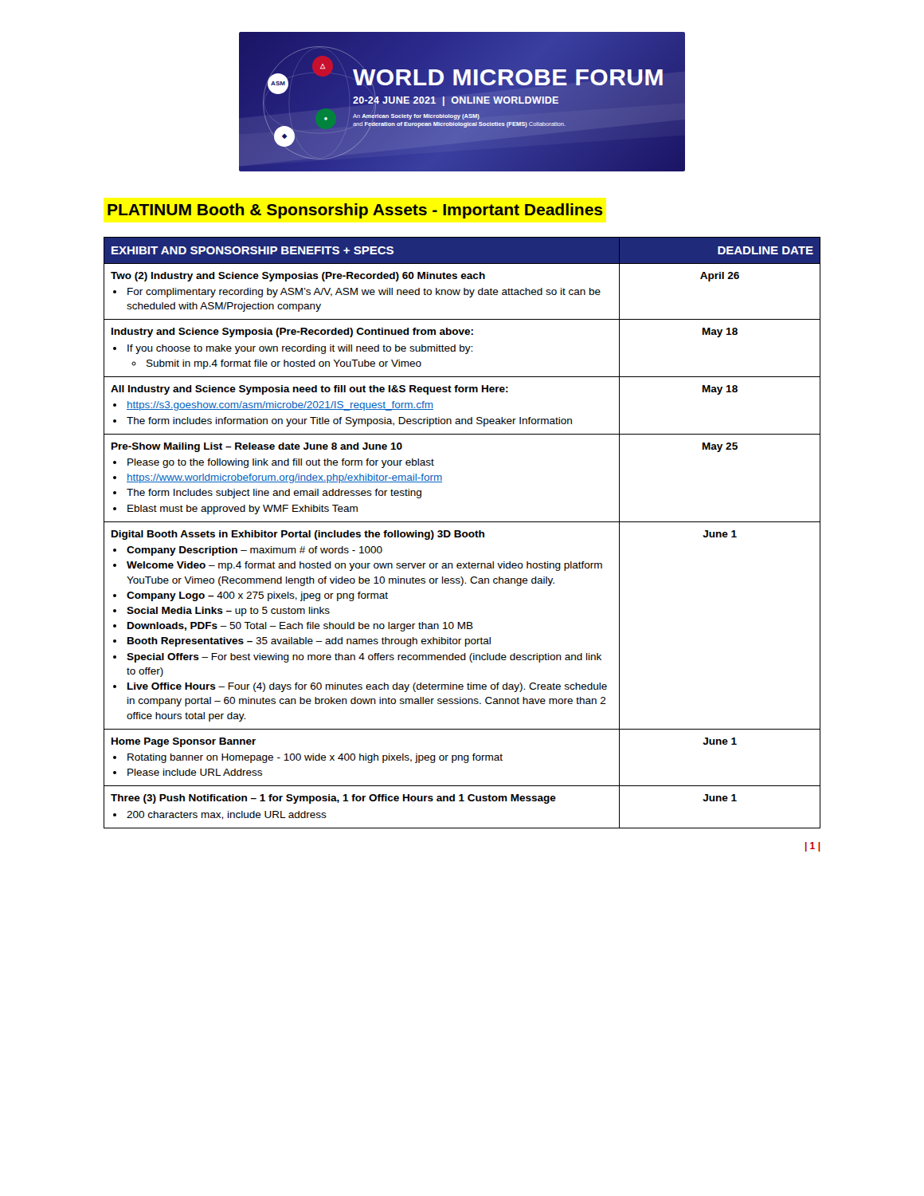ASM
△
●
◆
WORLD MICROBE FORUM
20-24 JUNE 2021 | ONLINE WORLDWIDE
An American Society for Microbiology (ASM)
and Federation of European Microbiological Societies (FEMS) Collaboration.
PLATINUM Booth & Sponsorship Assets - Important Deadlines
| EXHIBIT AND SPONSORSHIP BENEFITS + SPECS | DEADLINE DATE |
| --- | --- |
| Two (2) Industry and Science Symposias (Pre-Recorded) 60 Minutes each For complimentary recording by ASM’s A/V, ASM we will need to know by date attached so it can be scheduled with ASM/Projection company | April 26 |
| Industry and Science Symposia (Pre-Recorded) Continued from above: If you choose to make your own recording it will need to be submitted by: Submit in mp.4 format file or hosted on YouTube or Vimeo | May 18 |
| All Industry and Science Symposia need to fill out the I&S Request form Here: https://s3.goeshow.com/asm/microbe/2021/IS_request_form.cfm The form includes information on your Title of Symposia, Description and Speaker Information | May 18 |
| Pre-Show Mailing List – Release date June 8 and June 10 Please go to the following link and fill out the form for your eblast https://www.worldmicrobeforum.org/index.php/exhibitor-email-form The form Includes subject line and email addresses for testing Eblast must be approved by WMF Exhibits Team | May 25 |
| Digital Booth Assets in Exhibitor Portal (includes the following) 3D Booth Company Description – maximum # of words - 1000 Welcome Video – mp.4 format and hosted on your own server or an external video hosting platform YouTube or Vimeo (Recommend length of video be 10 minutes or less). Can change daily. Company Logo – 400 x 275 pixels, jpeg or png format Social Media Links – up to 5 custom links Downloads, PDFs – 50 Total – Each file should be no larger than 10 MB Booth Representatives – 35 available – add names through exhibitor portal Special Offers – For best viewing no more than 4 offers recommended (include description and link to offer) Live Office Hours – Four (4) days for 60 minutes each day (determine time of day). Create schedule in company portal – 60 minutes can be broken down into smaller sessions. Cannot have more than 2 office hours total per day. | June 1 |
| Home Page Sponsor Banner Rotating banner on Homepage - 100 wide x 400 high pixels, jpeg or png format Please include URL Address | June 1 |
| Three (3) Push Notification – 1 for Symposia, 1 for Office Hours and 1 Custom Message 200 characters max, include URL address | June 1 |
| 1 |